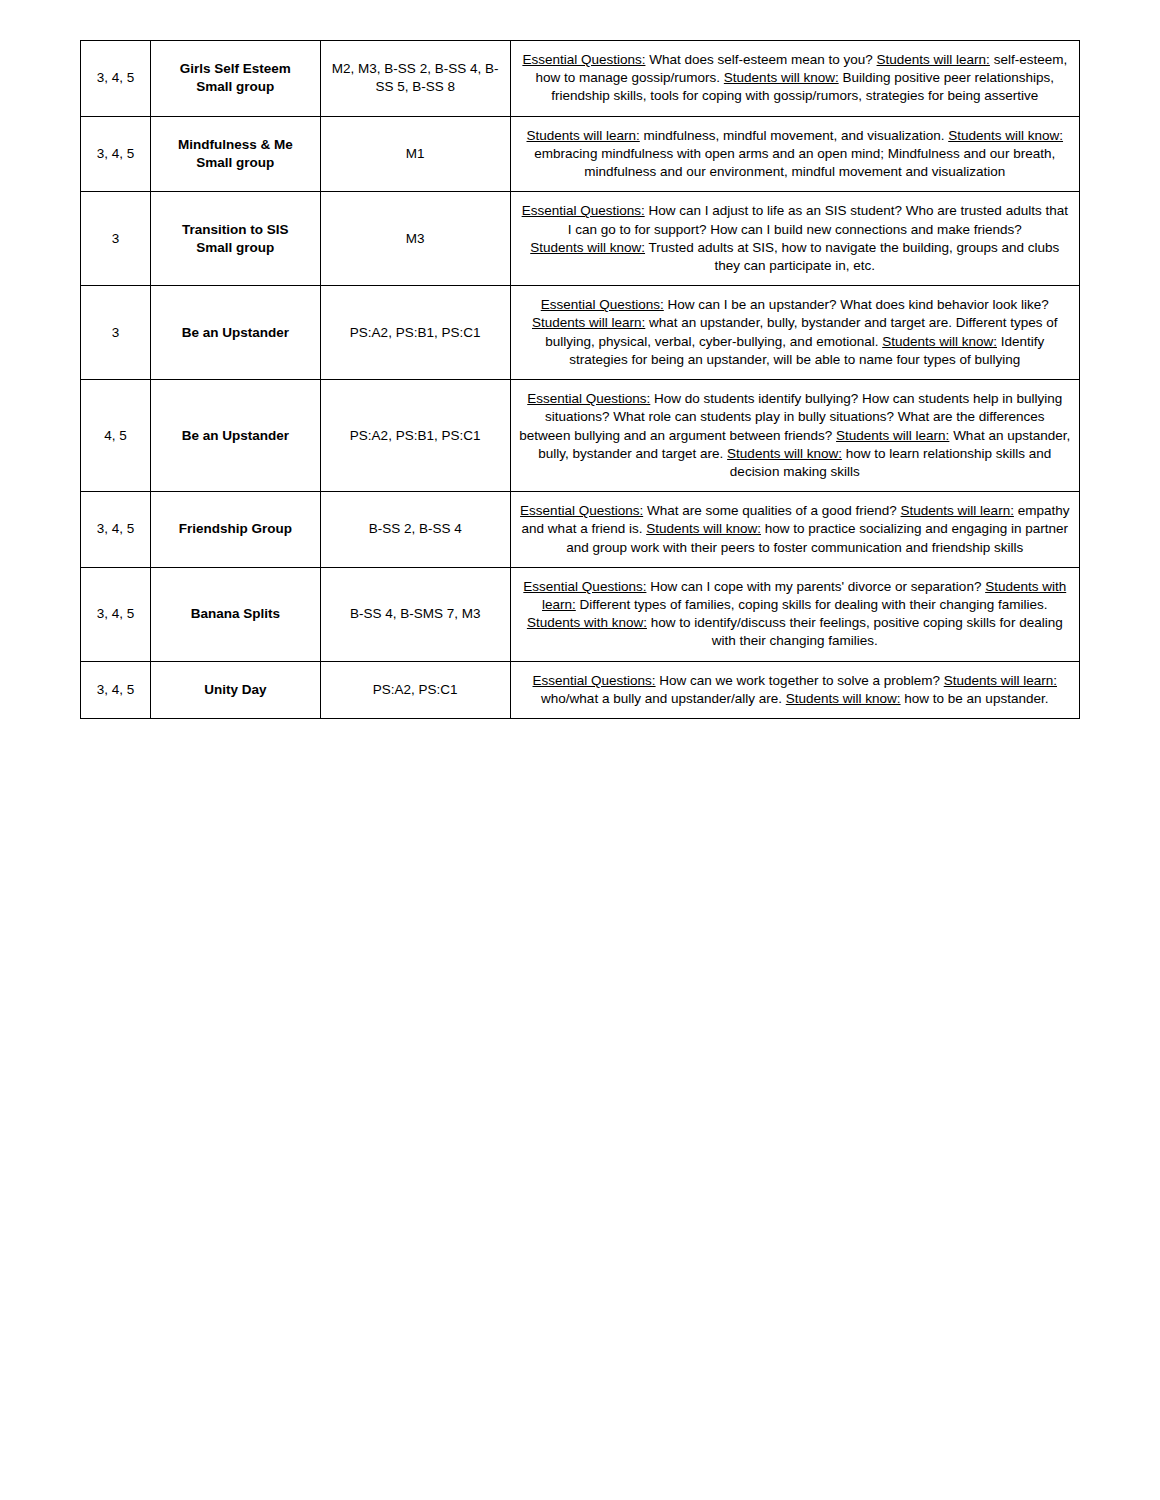| 3, 4, 5 | Girls Self Esteem Small group | M2, M3, B-SS 2, B-SS 4, B-SS 5, B-SS 8 | Essential Questions: What does self-esteem mean to you? Students will learn: self-esteem, how to manage gossip/rumors. Students will know: Building positive peer relationships, friendship skills, tools for coping with gossip/rumors, strategies for being assertive |
| 3, 4, 5 | Mindfulness & Me Small group | M1 | Students will learn: mindfulness, mindful movement, and visualization. Students will know: embracing mindfulness with open arms and an open mind; Mindfulness and our breath, mindfulness and our environment, mindful movement and visualization |
| 3 | Transition to SIS Small group | M3 | Essential Questions: How can I adjust to life as an SIS student? Who are trusted adults that I can go to for support? How can I build new connections and make friends? Students will know: Trusted adults at SIS, how to navigate the building, groups and clubs they can participate in, etc. |
| 3 | Be an Upstander | PS:A2, PS:B1, PS:C1 | Essential Questions: How can I be an upstander? What does kind behavior look like? Students will learn: what an upstander, bully, bystander and target are. Different types of bullying, physical, verbal, cyber-bullying, and emotional. Students will know: Identify strategies for being an upstander, will be able to name four types of bullying |
| 4, 5 | Be an Upstander | PS:A2, PS:B1, PS:C1 | Essential Questions: How do students identify bullying? How can students help in bullying situations? What role can students play in bully situations? What are the differences between bullying and an argument between friends? Students will learn: What an upstander, bully, bystander and target are. Students will know: how to learn relationship skills and decision making skills |
| 3, 4, 5 | Friendship Group | B-SS 2, B-SS 4 | Essential Questions: What are some qualities of a good friend? Students will learn: empathy and what a friend is. Students will know: how to practice socializing and engaging in partner and group work with their peers to foster communication and friendship skills |
| 3, 4, 5 | Banana Splits | B-SS 4, B-SMS 7, M3 | Essential Questions: How can I cope with my parents' divorce or separation? Students with learn: Different types of families, coping skills for dealing with their changing families. Students with know: how to identify/discuss their feelings, positive coping skills for dealing with their changing families. |
| 3, 4, 5 | Unity Day | PS:A2, PS:C1 | Essential Questions: How can we work together to solve a problem? Students will learn: who/what a bully and upstander/ally are. Students will know: how to be an upstander. |